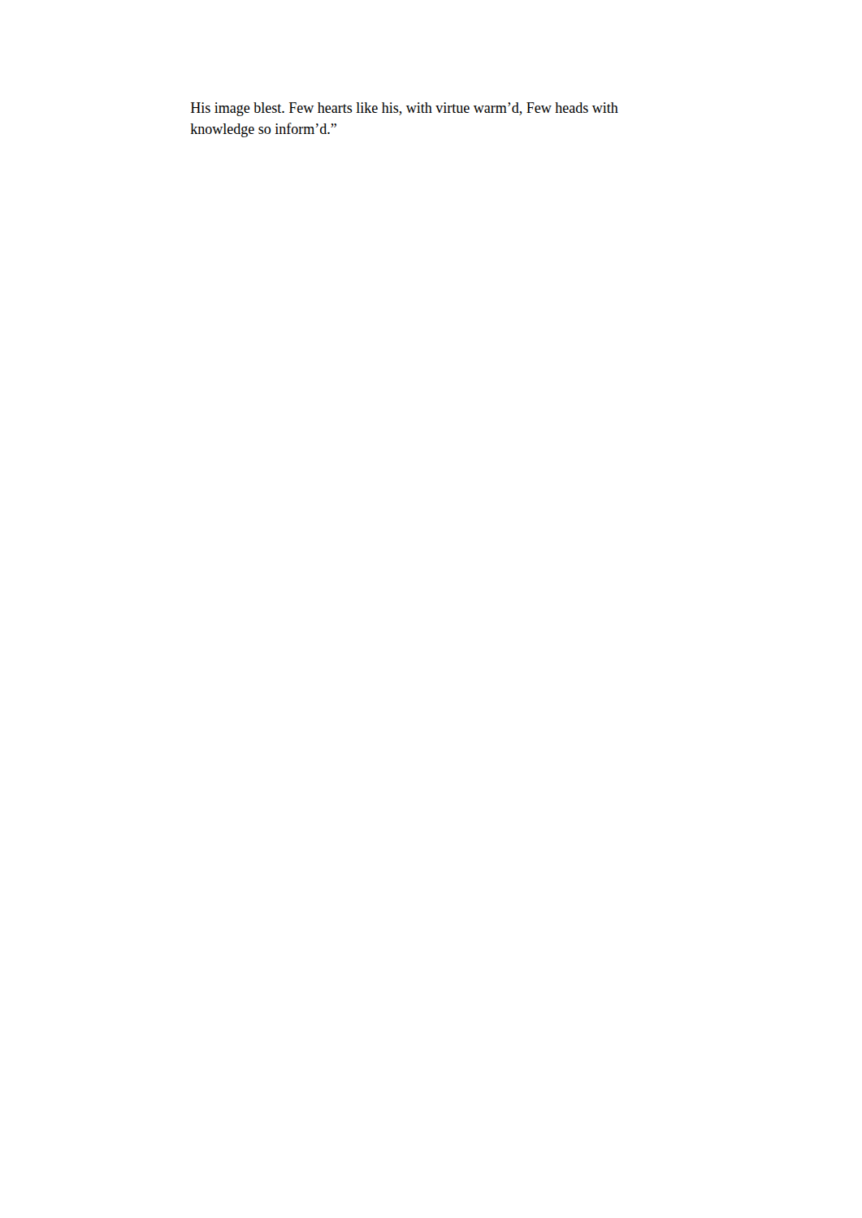His image blest. Few hearts like his, with virtue warm’d, Few heads with knowledge so inform’d.”